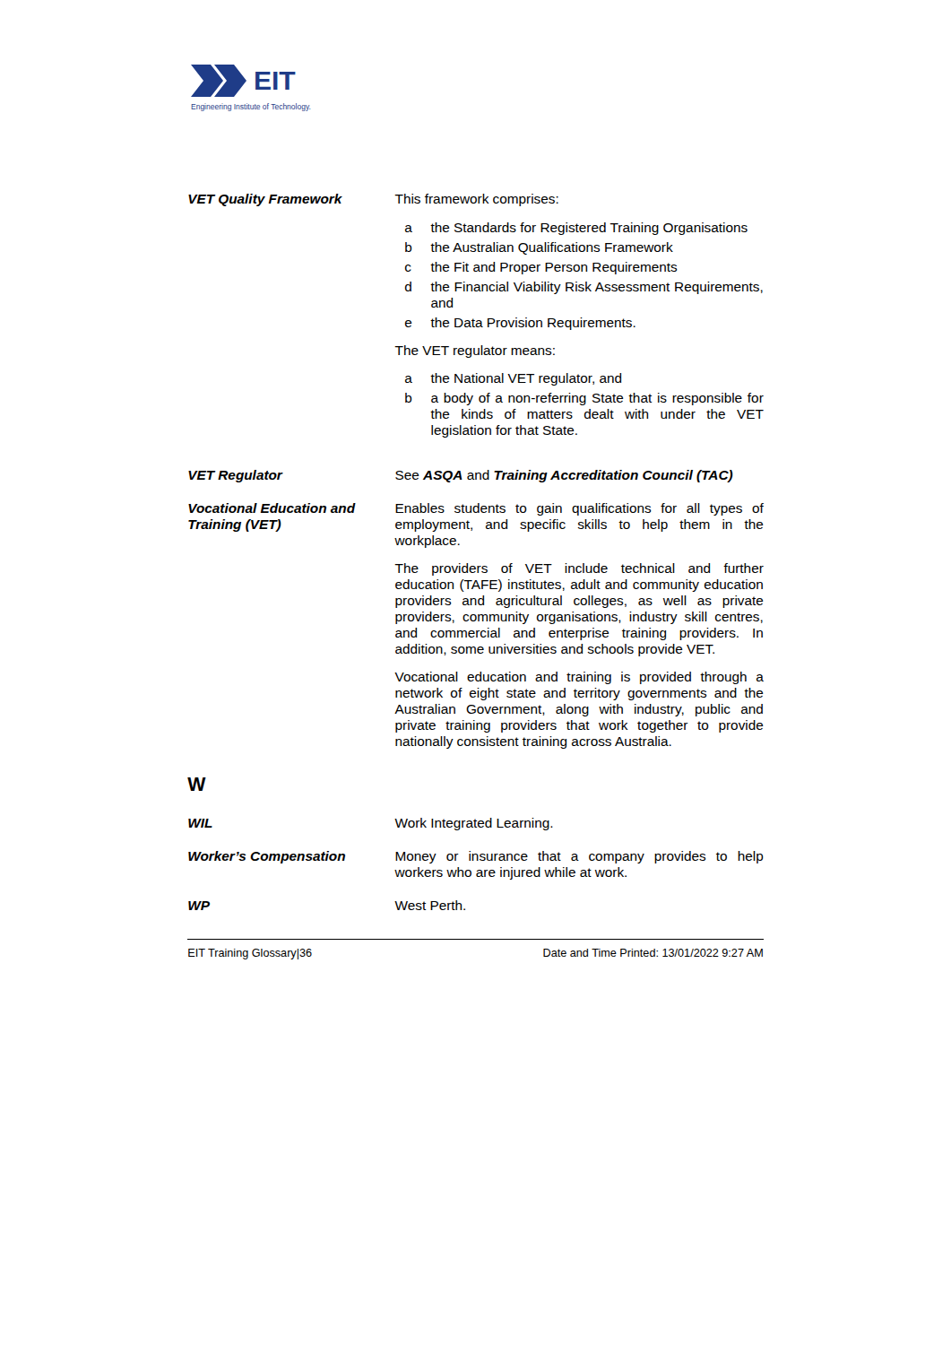EIT Engineering Institute of Technology.
| VET Quality Framework | This framework comprises: the Standards for Registered Training Organisations the Australian Qualifications Framework the Fit and Proper Person Requirements the Financial Viability Risk Assessment Requirements, and the Data Provision Requirements. The VET regulator means: the National VET regulator, and a body of a non-referring State that is responsible for the kinds of matters dealt with under the VET legislation for that State. |
| VET Regulator | See ASQA and Training Accreditation Council (TAC) |
| Vocational Education and Training (VET) | Enables students to gain qualifications for all types of employment, and specific skills to help them in the workplace. The providers of VET include technical and further education (TAFE) institutes, adult and community education providers and agricultural colleges, as well as private providers, community organisations, industry skill centres, and commercial and enterprise training providers. In addition, some universities and schools provide VET. Vocational education and training is provided through a network of eight state and territory governments and the Australian Government, along with industry, public and private training providers that work together to provide nationally consistent training across Australia. |
W
| WIL | Work Integrated Learning. |
| Worker’s Compensation | Money or insurance that a company provides to help workers who are injured while at work. |
| WP | West Perth. |
EIT Training Glossary|36
Date and Time Printed: 13/01/2022 9:27 AM